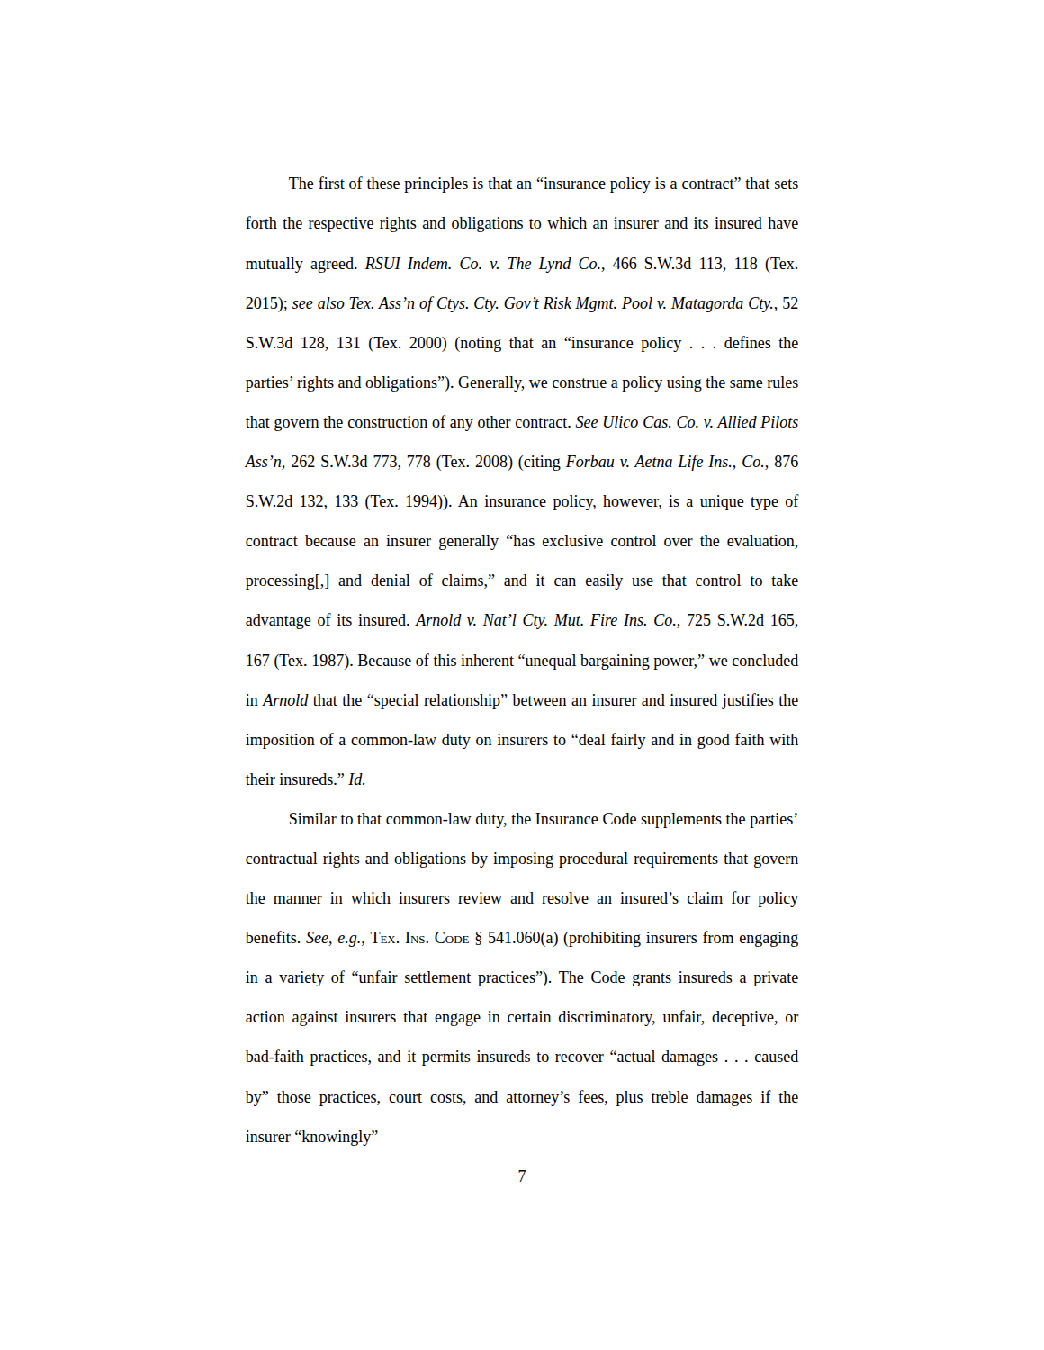The first of these principles is that an “insurance policy is a contract” that sets forth the respective rights and obligations to which an insurer and its insured have mutually agreed. RSUI Indem. Co. v. The Lynd Co., 466 S.W.3d 113, 118 (Tex. 2015); see also Tex. Ass’n of Ctys. Cty. Gov’t Risk Mgmt. Pool v. Matagorda Cty., 52 S.W.3d 128, 131 (Tex. 2000) (noting that an “insurance policy . . . defines the parties’ rights and obligations”). Generally, we construe a policy using the same rules that govern the construction of any other contract. See Ulico Cas. Co. v. Allied Pilots Ass’n, 262 S.W.3d 773, 778 (Tex. 2008) (citing Forbau v. Aetna Life Ins., Co., 876 S.W.2d 132, 133 (Tex. 1994)). An insurance policy, however, is a unique type of contract because an insurer generally “has exclusive control over the evaluation, processing[,] and denial of claims,” and it can easily use that control to take advantage of its insured. Arnold v. Nat’l Cty. Mut. Fire Ins. Co., 725 S.W.2d 165, 167 (Tex. 1987). Because of this inherent “unequal bargaining power,” we concluded in Arnold that the “special relationship” between an insurer and insured justifies the imposition of a common-law duty on insurers to “deal fairly and in good faith with their insureds.” Id.
Similar to that common-law duty, the Insurance Code supplements the parties’ contractual rights and obligations by imposing procedural requirements that govern the manner in which insurers review and resolve an insured’s claim for policy benefits. See, e.g., Tex. Ins. Code § 541.060(a) (prohibiting insurers from engaging in a variety of “unfair settlement practices”). The Code grants insureds a private action against insurers that engage in certain discriminatory, unfair, deceptive, or bad-faith practices, and it permits insureds to recover “actual damages . . . caused by” those practices, court costs, and attorney’s fees, plus treble damages if the insurer “knowingly”
7